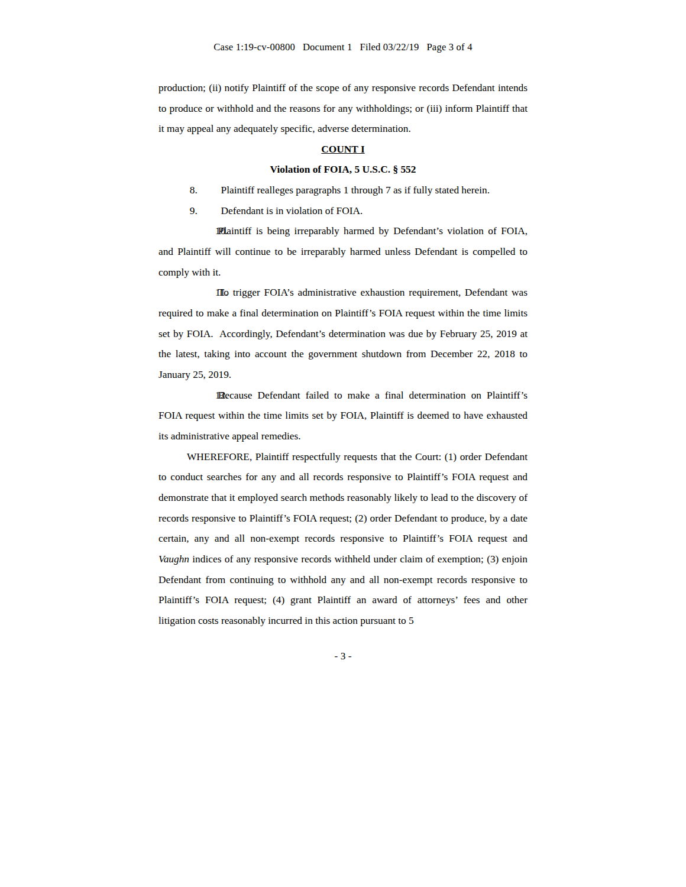Case 1:19-cv-00800 Document 1 Filed 03/22/19 Page 3 of 4
production; (ii) notify Plaintiff of the scope of any responsive records Defendant intends to produce or withhold and the reasons for any withholdings; or (iii) inform Plaintiff that it may appeal any adequately specific, adverse determination.
COUNT I
Violation of FOIA, 5 U.S.C. § 552
8. Plaintiff realleges paragraphs 1 through 7 as if fully stated herein.
9. Defendant is in violation of FOIA.
10. Plaintiff is being irreparably harmed by Defendant’s violation of FOIA, and Plaintiff will continue to be irreparably harmed unless Defendant is compelled to comply with it.
11. To trigger FOIA’s administrative exhaustion requirement, Defendant was required to make a final determination on Plaintiff’s FOIA request within the time limits set by FOIA. Accordingly, Defendant’s determination was due by February 25, 2019 at the latest, taking into account the government shutdown from December 22, 2018 to January 25, 2019.
12. Because Defendant failed to make a final determination on Plaintiff’s FOIA request within the time limits set by FOIA, Plaintiff is deemed to have exhausted its administrative appeal remedies.
WHEREFORE, Plaintiff respectfully requests that the Court: (1) order Defendant to conduct searches for any and all records responsive to Plaintiff’s FOIA request and demonstrate that it employed search methods reasonably likely to lead to the discovery of records responsive to Plaintiff’s FOIA request; (2) order Defendant to produce, by a date certain, any and all non-exempt records responsive to Plaintiff’s FOIA request and Vaughn indices of any responsive records withheld under claim of exemption; (3) enjoin Defendant from continuing to withhold any and all non-exempt records responsive to Plaintiff’s FOIA request; (4) grant Plaintiff an award of attorneys’ fees and other litigation costs reasonably incurred in this action pursuant to 5
- 3 -